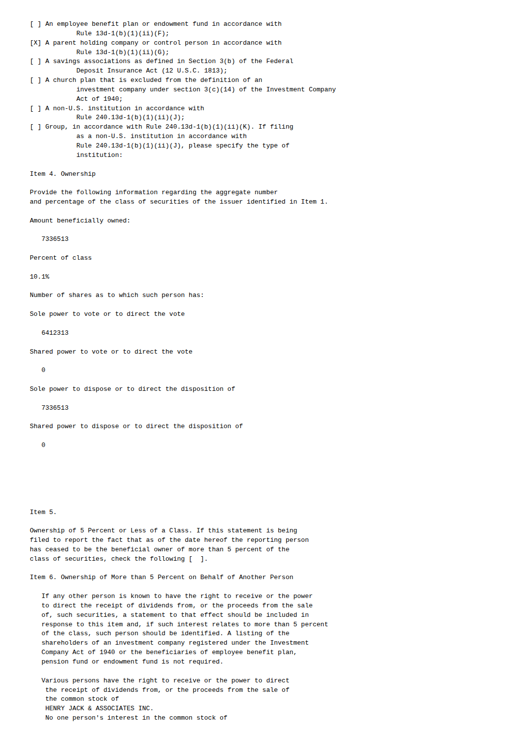[ ] An employee benefit plan or endowment fund in accordance with
            Rule 13d-1(b)(1)(ii)(F);
[X] A parent holding company or control person in accordance with
            Rule 13d-1(b)(1)(ii)(G);
[ ] A savings associations as defined in Section 3(b) of the Federal
            Deposit Insurance Act (12 U.S.C. 1813);
[ ] A church plan that is excluded from the definition of an
            investment company under section 3(c)(14) of the Investment Company
            Act of 1940;
[ ] A non-U.S. institution in accordance with
            Rule 240.13d-1(b)(1)(ii)(J);
[ ] Group, in accordance with Rule 240.13d-1(b)(1)(ii)(K). If filing
            as a non-U.S. institution in accordance with
            Rule 240.13d-1(b)(1)(ii)(J), please specify the type of
            institution:
Item 4. Ownership
Provide the following information regarding the aggregate number
and percentage of the class of securities of the issuer identified in Item 1.
Amount beneficially owned:
   7336513
Percent of class
10.1%
Number of shares as to which such person has:
Sole power to vote or to direct the vote
   6412313
Shared power to vote or to direct the vote
   0
Sole power to dispose or to direct the disposition of
   7336513
Shared power to dispose or to direct the disposition of
   0
 
Item 5.
Ownership of 5 Percent or Less of a Class. If this statement is being
filed to report the fact that as of the date hereof the reporting person
has ceased to be the beneficial owner of more than 5 percent of the
class of securities, check the following [  ].
Item 6. Ownership of More than 5 Percent on Behalf of Another Person
   If any other person is known to have the right to receive or the power
   to direct the receipt of dividends from, or the proceeds from the sale
   of, such securities, a statement to that effect should be included in
   response to this item and, if such interest relates to more than 5 percent
   of the class, such person should be identified. A listing of the
   shareholders of an investment company registered under the Investment
   Company Act of 1940 or the beneficiaries of employee benefit plan,
   pension fund or endowment fund is not required.
   Various persons have the right to receive or the power to direct
    the receipt of dividends from, or the proceeds from the sale of
    the common stock of
    HENRY JACK & ASSOCIATES INC.
    No one person's interest in the common stock of